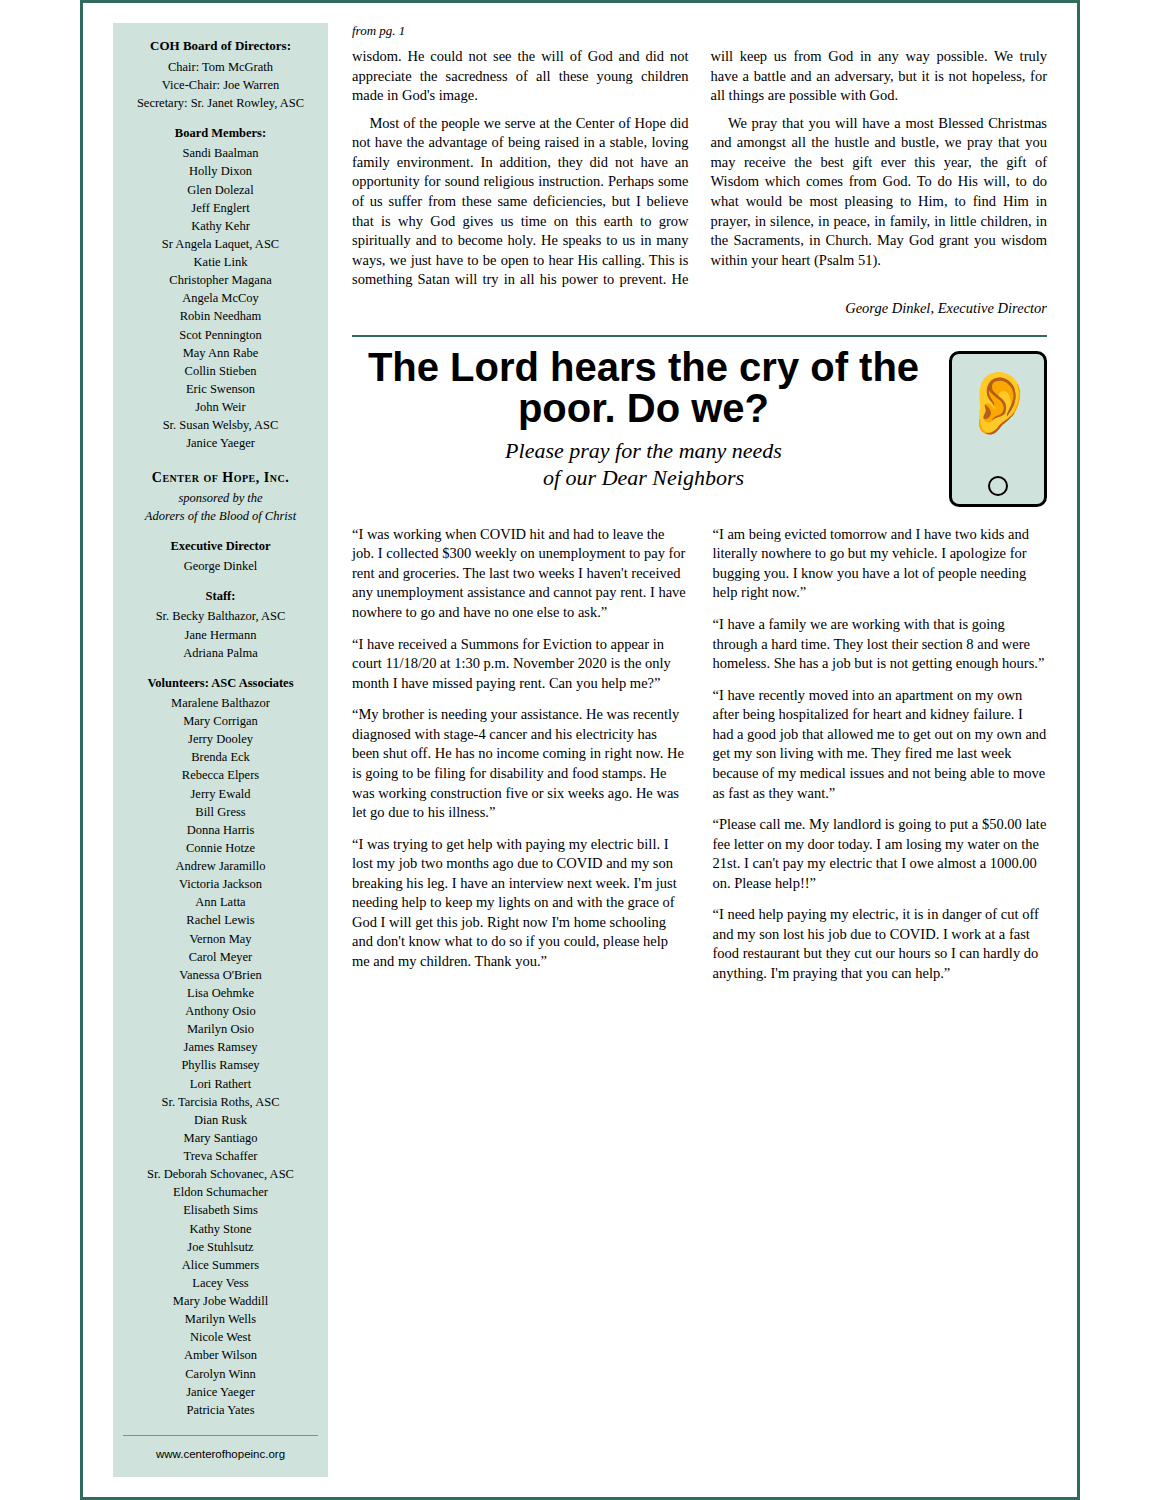COH Board of Directors:
Chair: Tom McGrath
Vice-Chair: Joe Warren
Secretary: Sr. Janet Rowley, ASC
Board Members:
Sandi Baalman
Holly Dixon
Glen Dolezal
Jeff Englert
Kathy Kehr
Sr Angela Laquet, ASC
Katie Link
Christopher Magana
Angela McCoy
Robin Needham
Scot Pennington
May Ann Rabe
Collin Stieben
Eric Swenson
John Weir
Sr. Susan Welsby, ASC
Janice Yaeger
Center of Hope, Inc.
sponsored by the
Adorers of the Blood of Christ
Executive Director
George Dinkel
Staff:
Sr. Becky Balthazor, ASC
Jane Hermann
Adriana Palma
Volunteers: ASC Associates
Maralene Balthazor
Mary Corrigan
Jerry Dooley
Brenda Eck
Rebecca Elpers
Jerry Ewald
Bill Gress
Donna Harris
Connie Hotze
Andrew Jaramillo
Victoria Jackson
Ann Latta
Rachel Lewis
Vernon May
Carol Meyer
Vanessa O'Brien
Lisa Oehmke
Anthony Osio
Marilyn Osio
James Ramsey
Phyllis Ramsey
Lori Rathert
Sr. Tarcisia Roths, ASC
Dian Rusk
Mary Santiago
Treva Schaffer
Sr. Deborah Schovanec, ASC
Eldon Schumacher
Elisabeth Sims
Kathy Stone
Joe Stuhlsutz
Alice Summers
Lacey Vess
Mary Jobe Waddill
Marilyn Wells
Nicole West
Amber Wilson
Carolyn Winn
Janice Yaeger
Patricia Yates
www.centerofhopeinc.org
from pg. 1
wisdom. He could not see the will of God and did not appreciate the sacredness of all these young children made in God's image.
Most of the people we serve at the Center of Hope did not have the advantage of being raised in a stable, loving family environment. In addition, they did not have an opportunity for sound religious instruction. Perhaps some of us suffer from these same deficiencies, but I believe that is why God gives us time on this earth to grow spiritually and to become holy. He speaks to us in many ways, we just have to be open to hear His calling. This is something Satan will try in all his power to prevent. He will keep us from God in any way possible. We truly have a battle and an adversary, but it is not hopeless, for all things are possible with God.
We pray that you will have a most Blessed Christmas and amongst all the hustle and bustle, we pray that you may receive the best gift ever this year, the gift of Wisdom which comes from God. To do His will, to do what would be most pleasing to Him, to find Him in prayer, in silence, in peace, in family, in little children, in the Sacraments, in Church. May God grant you wisdom within your heart (Psalm 51).
George Dinkel, Executive Director
The Lord hears the cry of the poor. Do we?
Please pray for the many needs
of our Dear Neighbors
👂
“I was working when COVID hit and had to leave the job. I collected $300 weekly on unemployment to pay for rent and groceries. The last two weeks I haven't received any unemployment assistance and cannot pay rent. I have nowhere to go and have no one else to ask.”
“I have received a Summons for Eviction to appear in court 11/18/20 at 1:30 p.m. November 2020 is the only month I have missed paying rent. Can you help me?”
“My brother is needing your assistance. He was recently diagnosed with stage-4 cancer and his electricity has been shut off. He has no income coming in right now. He is going to be filing for disability and food stamps. He was working construction five or six weeks ago. He was let go due to his illness.”
“I was trying to get help with paying my electric bill. I lost my job two months ago due to COVID and my son breaking his leg. I have an interview next week. I'm just needing help to keep my lights on and with the grace of God I will get this job. Right now I'm home schooling and don't know what to do so if you could, please help me and my children. Thank you.”
“I am being evicted tomorrow and I have two kids and literally nowhere to go but my vehicle. I apologize for bugging you. I know you have a lot of people needing help right now.”
“I have a family we are working with that is going through a hard time. They lost their section 8 and were homeless. She has a job but is not getting enough hours.”
“I have recently moved into an apartment on my own after being hospitalized for heart and kidney failure. I had a good job that allowed me to get out on my own and get my son living with me. They fired me last week because of my medical issues and not being able to move as fast as they want.”
“Please call me. My landlord is going to put a $50.00 late fee letter on my door today. I am losing my water on the 21st. I can't pay my electric that I owe almost a 1000.00 on. Please help!!”
“I need help paying my electric, it is in danger of cut off and my son lost his job due to COVID. I work at a fast food restaurant but they cut our hours so I can hardly do anything. I'm praying that you can help.”